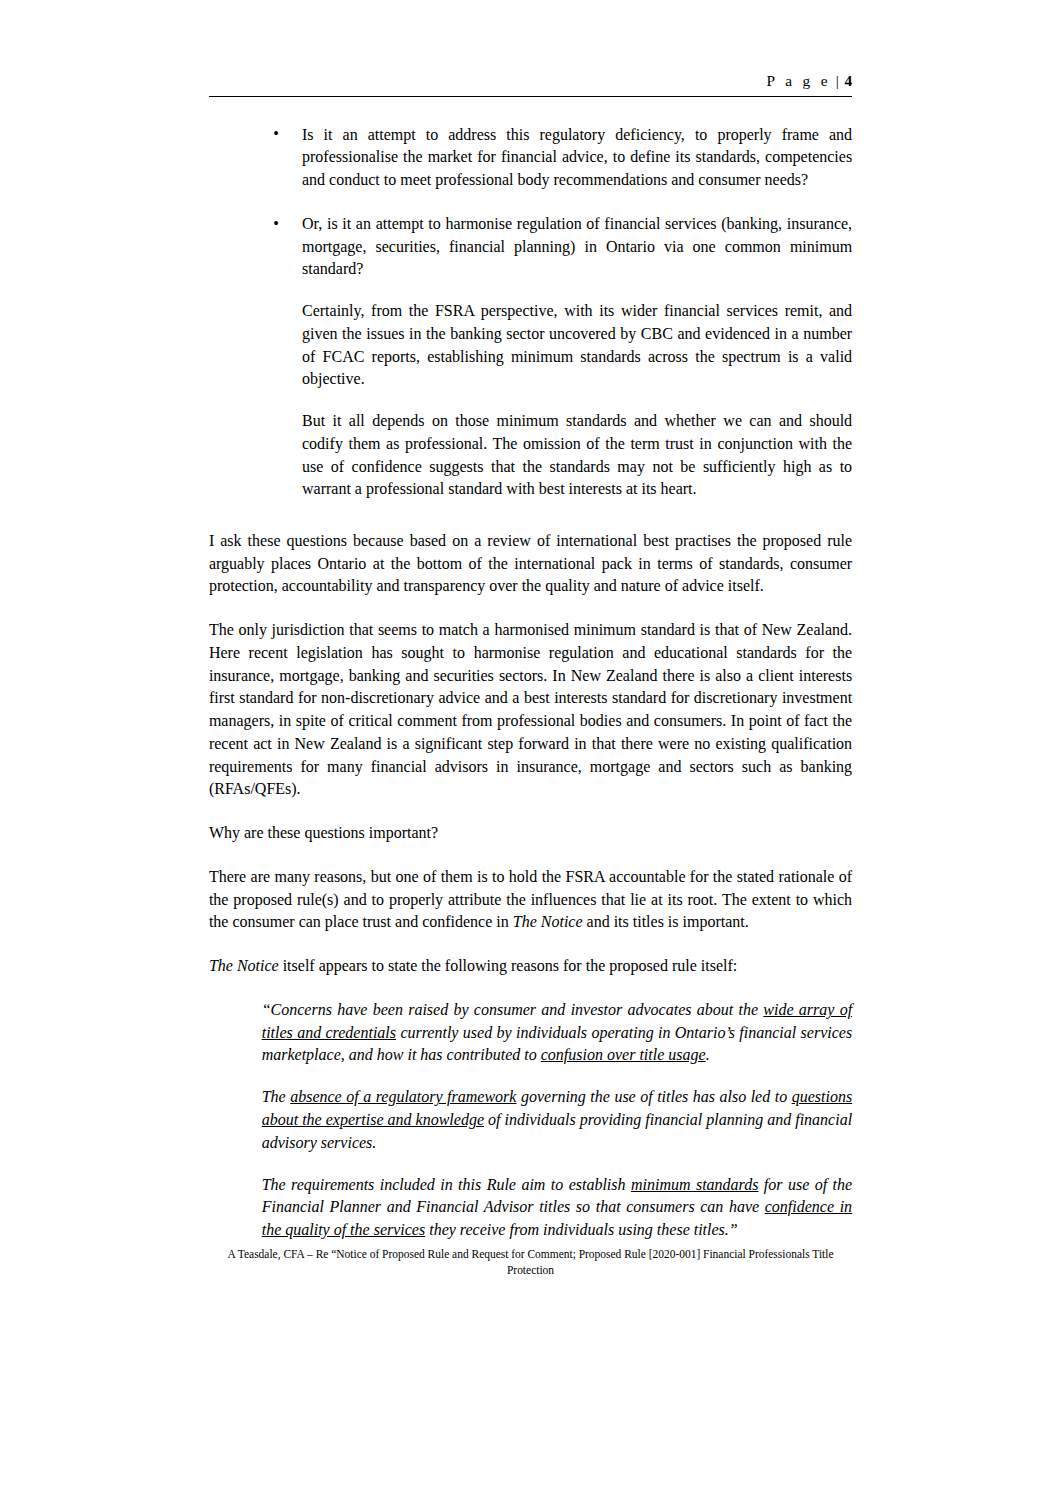P a g e | 4
Is it an attempt to address this regulatory deficiency, to properly frame and professionalise the market for financial advice, to define its standards, competencies and conduct to meet professional body recommendations and consumer needs?
Or, is it an attempt to harmonise regulation of financial services (banking, insurance, mortgage, securities, financial planning) in Ontario via one common minimum standard?
Certainly, from the FSRA perspective, with its wider financial services remit, and given the issues in the banking sector uncovered by CBC and evidenced in a number of FCAC reports, establishing minimum standards across the spectrum is a valid objective.
But it all depends on those minimum standards and whether we can and should codify them as professional. The omission of the term trust in conjunction with the use of confidence suggests that the standards may not be sufficiently high as to warrant a professional standard with best interests at its heart.
I ask these questions because based on a review of international best practises the proposed rule arguably places Ontario at the bottom of the international pack in terms of standards, consumer protection, accountability and transparency over the quality and nature of advice itself.
The only jurisdiction that seems to match a harmonised minimum standard is that of New Zealand. Here recent legislation has sought to harmonise regulation and educational standards for the insurance, mortgage, banking and securities sectors. In New Zealand there is also a client interests first standard for non-discretionary advice and a best interests standard for discretionary investment managers, in spite of critical comment from professional bodies and consumers. In point of fact the recent act in New Zealand is a significant step forward in that there were no existing qualification requirements for many financial advisors in insurance, mortgage and sectors such as banking (RFAs/QFEs).
Why are these questions important?
There are many reasons, but one of them is to hold the FSRA accountable for the stated rationale of the proposed rule(s) and to properly attribute the influences that lie at its root. The extent to which the consumer can place trust and confidence in The Notice and its titles is important.
The Notice itself appears to state the following reasons for the proposed rule itself:
“Concerns have been raised by consumer and investor advocates about the wide array of titles and credentials currently used by individuals operating in Ontario’s financial services marketplace, and how it has contributed to confusion over title usage.
The absence of a regulatory framework governing the use of titles has also led to questions about the expertise and knowledge of individuals providing financial planning and financial advisory services.
The requirements included in this Rule aim to establish minimum standards for use of the Financial Planner and Financial Advisor titles so that consumers can have confidence in the quality of the services they receive from individuals using these titles.”
A Teasdale, CFA – Re “Notice of Proposed Rule and Request for Comment; Proposed Rule [2020-001] Financial Professionals Title Protection